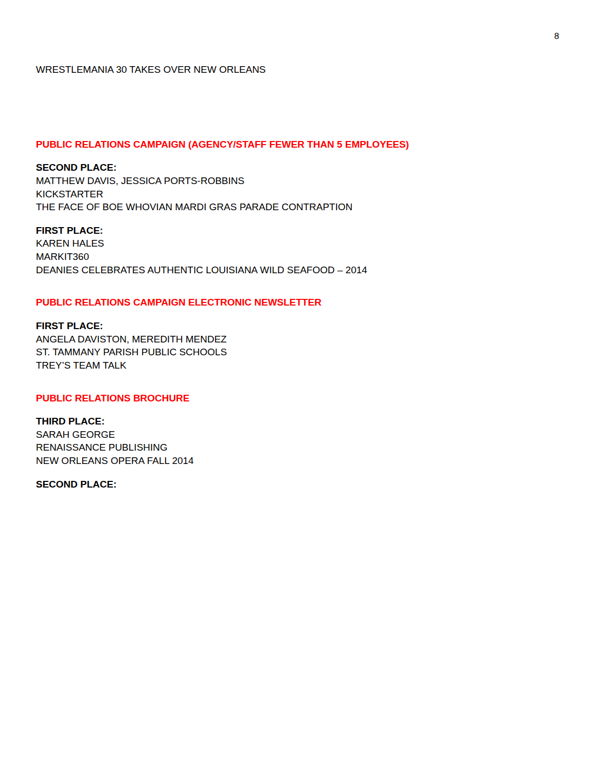8
WRESTLEMANIA 30 TAKES OVER NEW ORLEANS
PUBLIC RELATIONS CAMPAIGN (AGENCY/STAFF FEWER THAN 5 EMPLOYEES)
SECOND PLACE:
MATTHEW DAVIS, JESSICA PORTS-ROBBINS
KICKSTARTER
THE FACE OF BOE WHOVIAN MARDI GRAS PARADE CONTRAPTION
FIRST PLACE:
KAREN HALES
MARKIT360
DEANIES CELEBRATES AUTHENTIC LOUISIANA WILD SEAFOOD – 2014
PUBLIC RELATIONS CAMPAIGN ELECTRONIC NEWSLETTER
FIRST PLACE:
ANGELA DAVISTON, MEREDITH MENDEZ
ST. TAMMANY PARISH PUBLIC SCHOOLS
TREY’S TEAM TALK
PUBLIC RELATIONS BROCHURE
THIRD PLACE:
SARAH GEORGE
RENAISSANCE PUBLISHING
NEW ORLEANS OPERA FALL 2014
SECOND PLACE: